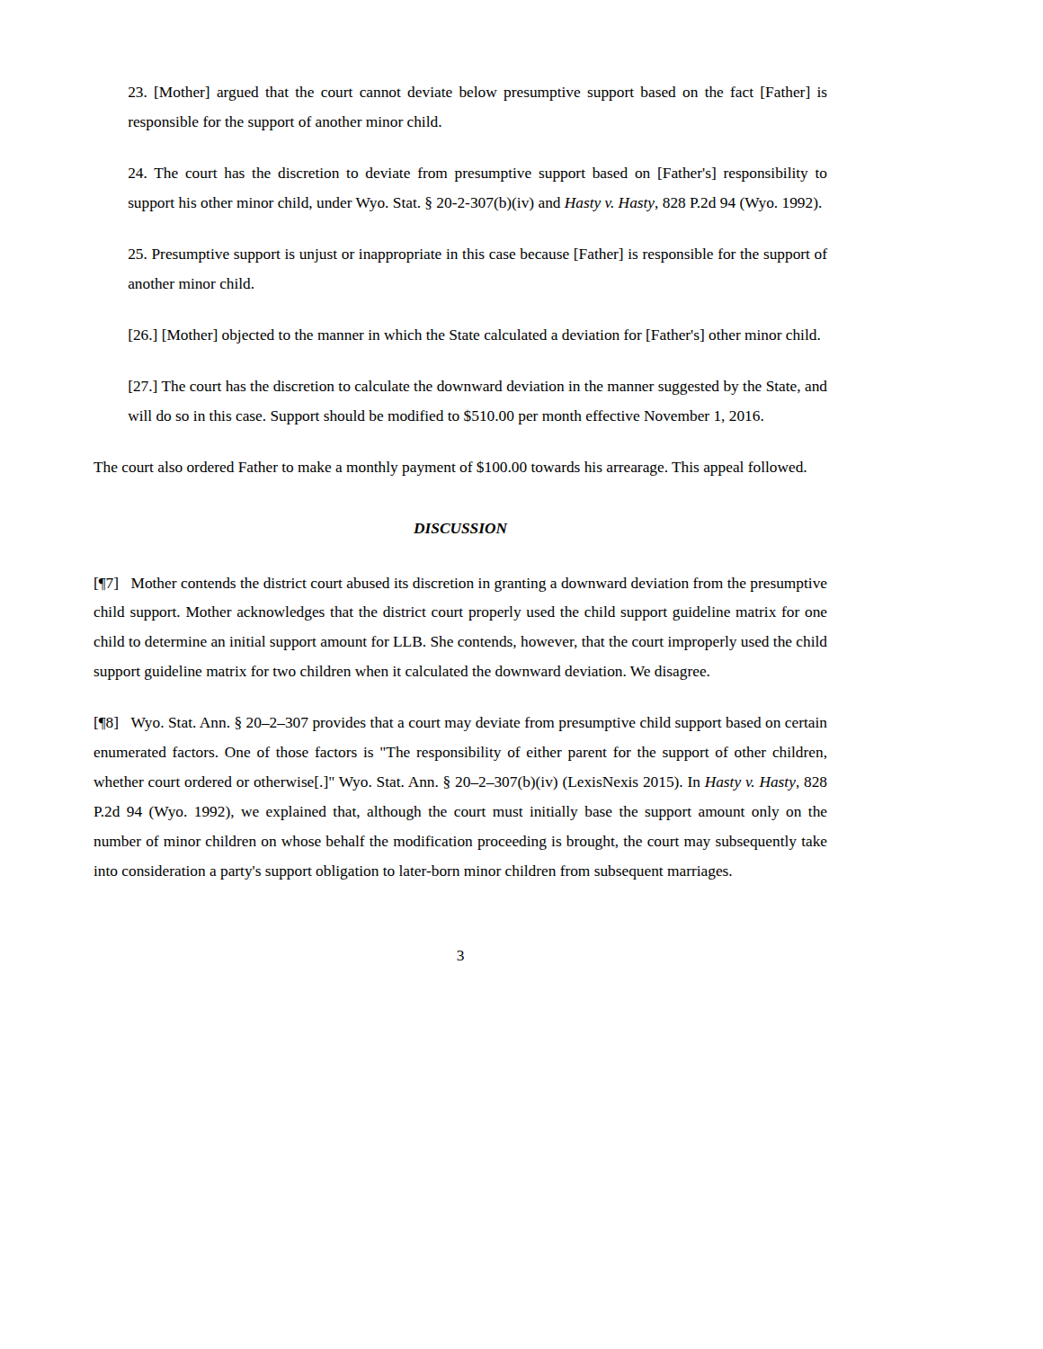23. [Mother] argued that the court cannot deviate below presumptive support based on the fact [Father] is responsible for the support of another minor child.
24. The court has the discretion to deviate from presumptive support based on [Father's] responsibility to support his other minor child, under Wyo. Stat. § 20-2-307(b)(iv) and Hasty v. Hasty, 828 P.2d 94 (Wyo. 1992).
25. Presumptive support is unjust or inappropriate in this case because [Father] is responsible for the support of another minor child.
[26.] [Mother] objected to the manner in which the State calculated a deviation for [Father's] other minor child.
[27.] The court has the discretion to calculate the downward deviation in the manner suggested by the State, and will do so in this case. Support should be modified to $510.00 per month effective November 1, 2016.
The court also ordered Father to make a monthly payment of $100.00 towards his arrearage. This appeal followed.
DISCUSSION
[¶7] Mother contends the district court abused its discretion in granting a downward deviation from the presumptive child support. Mother acknowledges that the district court properly used the child support guideline matrix for one child to determine an initial support amount for LLB. She contends, however, that the court improperly used the child support guideline matrix for two children when it calculated the downward deviation. We disagree.
[¶8] Wyo. Stat. Ann. § 20–2–307 provides that a court may deviate from presumptive child support based on certain enumerated factors. One of those factors is "The responsibility of either parent for the support of other children, whether court ordered or otherwise[.]" Wyo. Stat. Ann. § 20–2–307(b)(iv) (LexisNexis 2015). In Hasty v. Hasty, 828 P.2d 94 (Wyo. 1992), we explained that, although the court must initially base the support amount only on the number of minor children on whose behalf the modification proceeding is brought, the court may subsequently take into consideration a party's support obligation to later-born minor children from subsequent marriages.
3